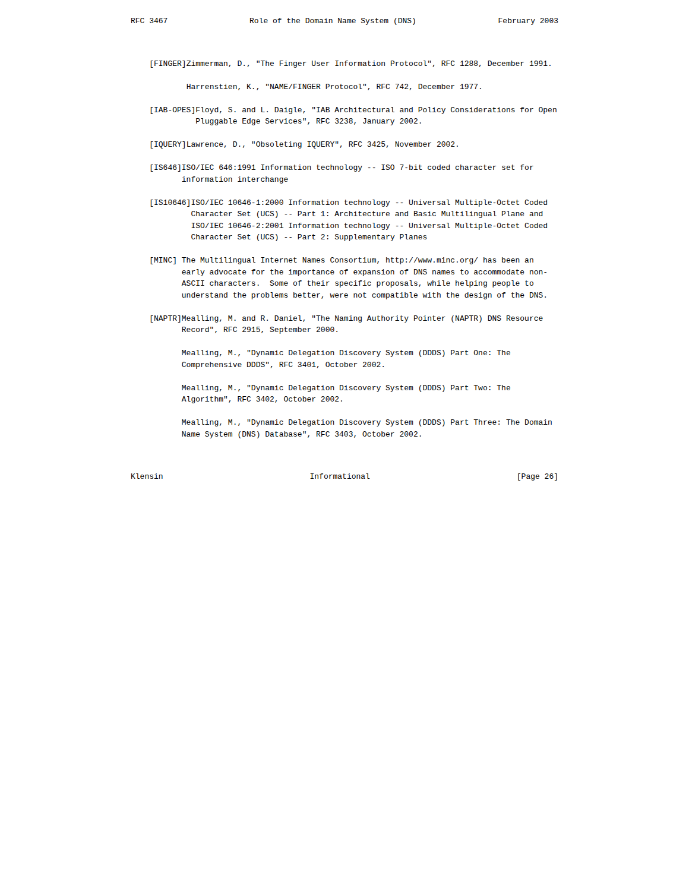RFC 3467 Role of the Domain Name System (DNS) February 2003
[FINGER]
Zimmerman, D., "The Finger User Information Protocol", RFC 1288, December 1991.
Harrenstien, K., "NAME/FINGER Protocol", RFC 742, December 1977.
[IAB-OPES]
Floyd, S. and L. Daigle, "IAB Architectural and Policy Considerations for Open Pluggable Edge Services", RFC 3238, January 2002.
[IQUERY]
Lawrence, D., "Obsoleting IQUERY", RFC 3425, November 2002.
[IS646]
ISO/IEC 646:1991 Information technology -- ISO 7-bit coded character set for information interchange
[IS10646]
ISO/IEC 10646-1:2000 Information technology -- Universal Multiple-Octet Coded Character Set (UCS) -- Part 1: Architecture and Basic Multilingual Plane and ISO/IEC 10646-2:2001 Information technology -- Universal Multiple-Octet Coded Character Set (UCS) -- Part 2: Supplementary Planes
[MINC]
The Multilingual Internet Names Consortium, http://www.minc.org/ has been an early advocate for the importance of expansion of DNS names to accommodate non-ASCII characters. Some of their specific proposals, while helping people to understand the problems better, were not compatible with the design of the DNS.
[NAPTR]
Mealling, M. and R. Daniel, "The Naming Authority Pointer (NAPTR) DNS Resource Record", RFC 2915, September 2000.
Mealling, M., "Dynamic Delegation Discovery System (DDDS) Part One: The Comprehensive DDDS", RFC 3401, October 2002.
Mealling, M., "Dynamic Delegation Discovery System (DDDS) Part Two: The Algorithm", RFC 3402, October 2002.
Mealling, M., "Dynamic Delegation Discovery System (DDDS) Part Three: The Domain Name System (DNS) Database", RFC 3403, October 2002.
Klensin Informational [Page 26]